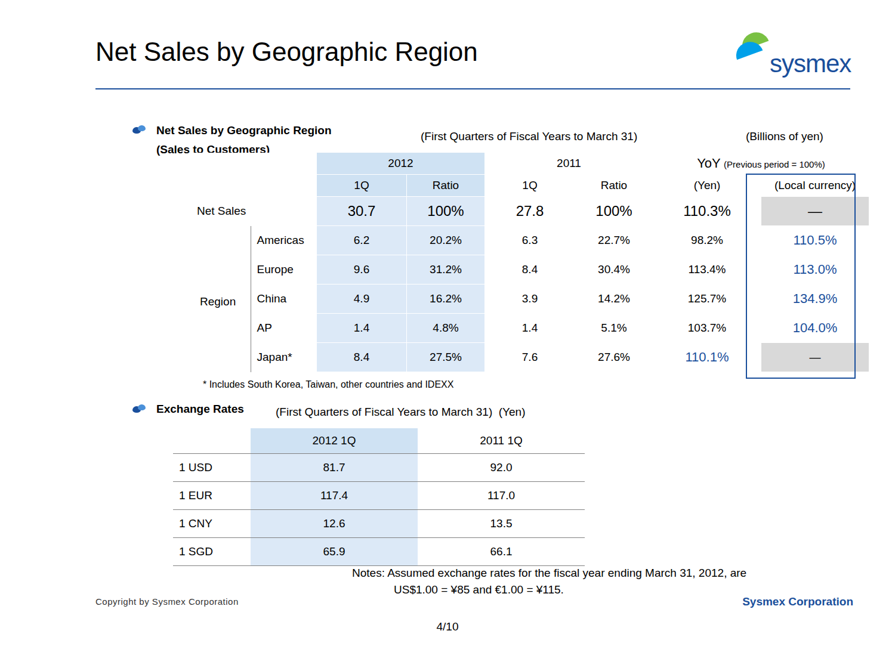Net Sales by Geographic Region
sysmex
Net Sales by Geographic Region
(Sales to Customers)
(First Quarters of Fiscal Years to March 31)
(Billions of yen)
| | | 2012 | 2011 | YoY (Previous period = 100%) |
| | | 1Q | Ratio | 1Q | Ratio | (Yen) | (Local currency) |
| Net Sales | 30.7 | 100% | 27.8 | 100% | 110.3% | — |
| | Americas | 6.2 | 20.2% | 6.3 | 22.7% | 98.2% | 110.5% |
| Europe | 9.6 | 31.2% | 8.4 | 30.4% | 113.4% | 113.0% |
| China | 4.9 | 16.2% | 3.9 | 14.2% | 125.7% | 134.9% |
| AP | 1.4 | 4.8% | 1.4 | 5.1% | 103.7% | 104.0% |
| Japan* | 8.4 | 27.5% | 7.6 | 27.6% | 110.1% | — |
Region
* Includes South Korea, Taiwan, other countries and IDEXX
Exchange Rates
(First Quarters of Fiscal Years to March 31) (Yen)
| | 2012 1Q | 2011 1Q |
| 1 USD | 81.7 | 92.0 |
| 1 EUR | 117.4 | 117.0 |
| 1 CNY | 12.6 | 13.5 |
| 1 SGD | 65.9 | 66.1 |
Notes: Assumed exchange rates for the fiscal year ending March 31, 2012, are
US$1.00 = ¥85 and €1.00 = ¥115.
Copyright by Sysmex Corporation
Sysmex Corporation
4/10